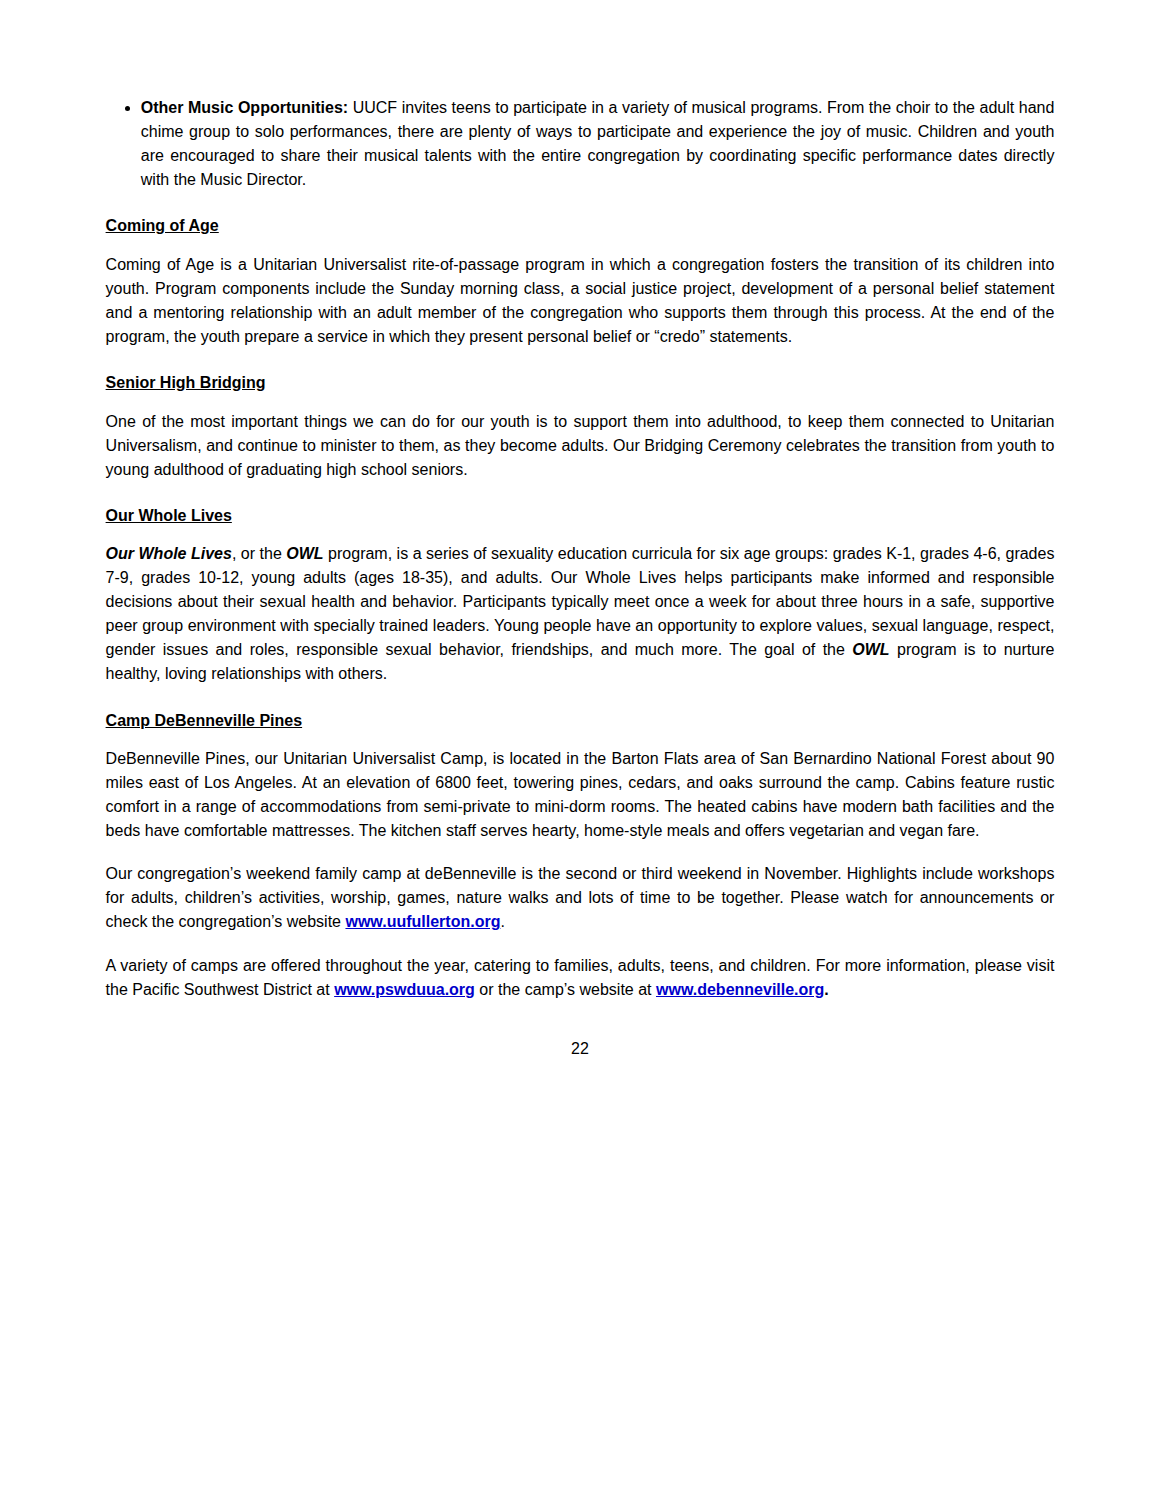Other Music Opportunities: UUCF invites teens to participate in a variety of musical programs. From the choir to the adult hand chime group to solo performances, there are plenty of ways to participate and experience the joy of music. Children and youth are encouraged to share their musical talents with the entire congregation by coordinating specific performance dates directly with the Music Director.
Coming of Age
Coming of Age is a Unitarian Universalist rite-of-passage program in which a congregation fosters the transition of its children into youth. Program components include the Sunday morning class, a social justice project, development of a personal belief statement and a mentoring relationship with an adult member of the congregation who supports them through this process. At the end of the program, the youth prepare a service in which they present personal belief or “credo” statements.
Senior High Bridging
One of the most important things we can do for our youth is to support them into adulthood, to keep them connected to Unitarian Universalism, and continue to minister to them, as they become adults. Our Bridging Ceremony celebrates the transition from youth to young adulthood of graduating high school seniors.
Our Whole Lives
Our Whole Lives, or the OWL program, is a series of sexuality education curricula for six age groups: grades K-1, grades 4-6, grades 7-9, grades 10-12, young adults (ages 18-35), and adults. Our Whole Lives helps participants make informed and responsible decisions about their sexual health and behavior. Participants typically meet once a week for about three hours in a safe, supportive peer group environment with specially trained leaders. Young people have an opportunity to explore values, sexual language, respect, gender issues and roles, responsible sexual behavior, friendships, and much more. The goal of the OWL program is to nurture healthy, loving relationships with others.
Camp DeBenneville Pines
DeBenneville Pines, our Unitarian Universalist Camp, is located in the Barton Flats area of San Bernardino National Forest about 90 miles east of Los Angeles. At an elevation of 6800 feet, towering pines, cedars, and oaks surround the camp. Cabins feature rustic comfort in a range of accommodations from semi-private to mini-dorm rooms. The heated cabins have modern bath facilities and the beds have comfortable mattresses. The kitchen staff serves hearty, home-style meals and offers vegetarian and vegan fare.
Our congregation’s weekend family camp at deBenneville is the second or third weekend in November. Highlights include workshops for adults, children’s activities, worship, games, nature walks and lots of time to be together. Please watch for announcements or check the congregation’s website www.uufullerton.org.
A variety of camps are offered throughout the year, catering to families, adults, teens, and children. For more information, please visit the Pacific Southwest District at www.pswduua.org or the camp’s website at www.debenneville.org.
22